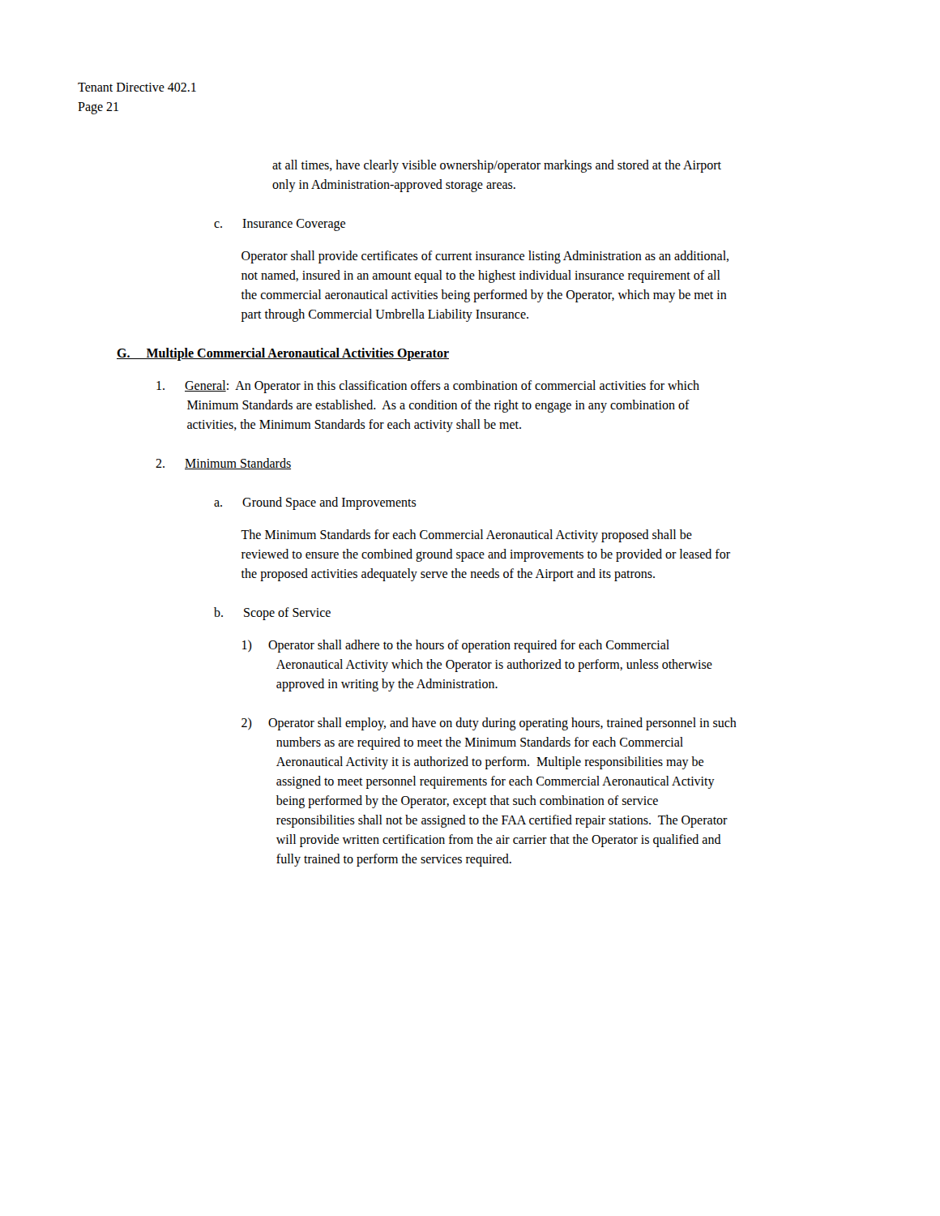Tenant Directive 402.1
Page 21
at all times, have clearly visible ownership/operator markings and stored at the Airport only in Administration-approved storage areas.
c. Insurance Coverage
Operator shall provide certificates of current insurance listing Administration as an additional, not named, insured in an amount equal to the highest individual insurance requirement of all the commercial aeronautical activities being performed by the Operator, which may be met in part through Commercial Umbrella Liability Insurance.
G. Multiple Commercial Aeronautical Activities Operator
1. General: An Operator in this classification offers a combination of commercial activities for which Minimum Standards are established. As a condition of the right to engage in any combination of activities, the Minimum Standards for each activity shall be met.
2. Minimum Standards
a. Ground Space and Improvements
The Minimum Standards for each Commercial Aeronautical Activity proposed shall be reviewed to ensure the combined ground space and improvements to be provided or leased for the proposed activities adequately serve the needs of the Airport and its patrons.
b. Scope of Service
1) Operator shall adhere to the hours of operation required for each Commercial Aeronautical Activity which the Operator is authorized to perform, unless otherwise approved in writing by the Administration.
2) Operator shall employ, and have on duty during operating hours, trained personnel in such numbers as are required to meet the Minimum Standards for each Commercial Aeronautical Activity it is authorized to perform. Multiple responsibilities may be assigned to meet personnel requirements for each Commercial Aeronautical Activity being performed by the Operator, except that such combination of service responsibilities shall not be assigned to the FAA certified repair stations. The Operator will provide written certification from the air carrier that the Operator is qualified and fully trained to perform the services required.